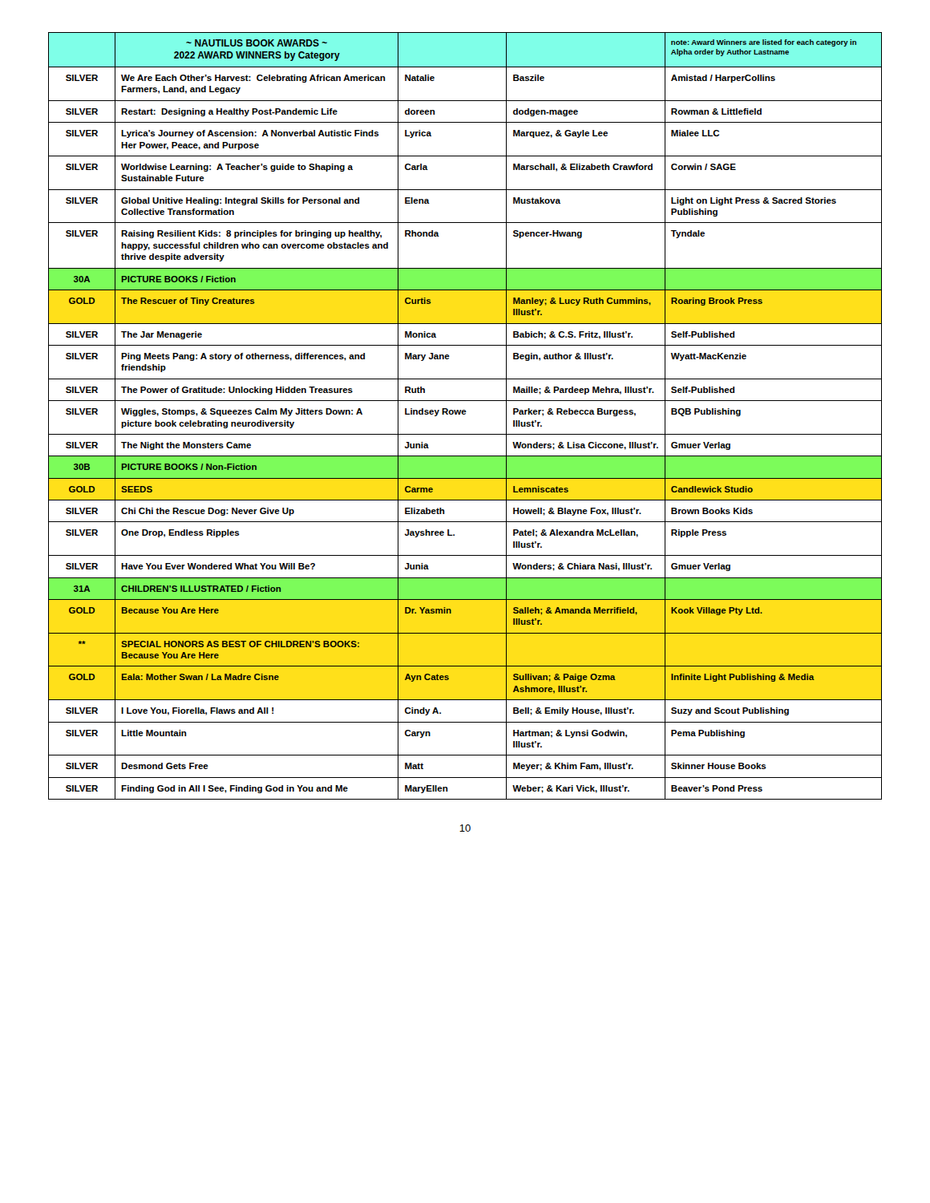| | ~ NAUTILUS BOOK AWARDS ~ 2022 AWARD WINNERS by Category | | | note: Award Winners are listed for each category in Alpha order by Author Lastname |
| SILVER | We Are Each Other’s Harvest: Celebrating African American Farmers, Land, and Legacy | Natalie | Baszile | Amistad / HarperCollins |
| SILVER | Restart: Designing a Healthy Post-Pandemic Life | doreen | dodgen-magee | Rowman & Littlefield |
| SILVER | Lyrica’s Journey of Ascension: A Nonverbal Autistic Finds Her Power, Peace, and Purpose | Lyrica | Marquez, & Gayle Lee | Mialee LLC |
| SILVER | Worldwise Learning: A Teacher’s guide to Shaping a Sustainable Future | Carla | Marschall, & Elizabeth Crawford | Corwin / SAGE |
| SILVER | Global Unitive Healing: Integral Skills for Personal and Collective Transformation | Elena | Mustakova | Light on Light Press & Sacred Stories Publishing |
| SILVER | Raising Resilient Kids: 8 principles for bringing up healthy, happy, successful children who can overcome obstacles and thrive despite adversity | Rhonda | Spencer-Hwang | Tyndale |
| 30A | PICTURE BOOKS / Fiction | | | |
| GOLD | The Rescuer of Tiny Creatures | Curtis | Manley; & Lucy Ruth Cummins, Illust’r. | Roaring Brook Press |
| SILVER | The Jar Menagerie | Monica | Babich; & C.S. Fritz, Illust’r. | Self-Published |
| SILVER | Ping Meets Pang: A story of otherness, differences, and friendship | Mary Jane | Begin, author & Illust’r. | Wyatt-MacKenzie |
| SILVER | The Power of Gratitude: Unlocking Hidden Treasures | Ruth | Maille; & Pardeep Mehra, Illust’r. | Self-Published |
| SILVER | Wiggles, Stomps, & Squeezes Calm My Jitters Down: A picture book celebrating neurodiversity | Lindsey Rowe | Parker; & Rebecca Burgess, Illust’r. | BQB Publishing |
| SILVER | The Night the Monsters Came | Junia | Wonders; & Lisa Ciccone, Illust’r. | Gmuer Verlag |
| 30B | PICTURE BOOKS / Non-Fiction | | | |
| GOLD | SEEDS | Carme | Lemniscates | Candlewick Studio |
| SILVER | Chi Chi the Rescue Dog: Never Give Up | Elizabeth | Howell; & Blayne Fox, Illust’r. | Brown Books Kids |
| SILVER | One Drop, Endless Ripples | Jayshree L. | Patel; & Alexandra McLellan, Illust’r. | Ripple Press |
| SILVER | Have You Ever Wondered What You Will Be? | Junia | Wonders; & Chiara Nasi, Illust’r. | Gmuer Verlag |
| 31A | CHILDREN’S ILLUSTRATED / Fiction | | | |
| GOLD | Because You Are Here | Dr. Yasmin | Salleh; & Amanda Merrifield, Illust’r. | Kook Village Pty Ltd. |
| ** | SPECIAL HONORS AS BEST OF CHILDREN’S BOOKS: Because You Are Here | | | |
| GOLD | Eala: Mother Swan / La Madre Cisne | Ayn Cates | Sullivan; & Paige Ozma Ashmore, Illust’r. | Infinite Light Publishing & Media |
| SILVER | I Love You, Fiorella, Flaws and All ! | Cindy A. | Bell; & Emily House, Illust’r. | Suzy and Scout Publishing |
| SILVER | Little Mountain | Caryn | Hartman; & Lynsi Godwin, Illust’r. | Pema Publishing |
| SILVER | Desmond Gets Free | Matt | Meyer; & Khim Fam, Illust’r. | Skinner House Books |
| SILVER | Finding God in All I See, Finding God in You and Me | MaryEllen | Weber; & Kari Vick, Illust’r. | Beaver’s Pond Press |
10